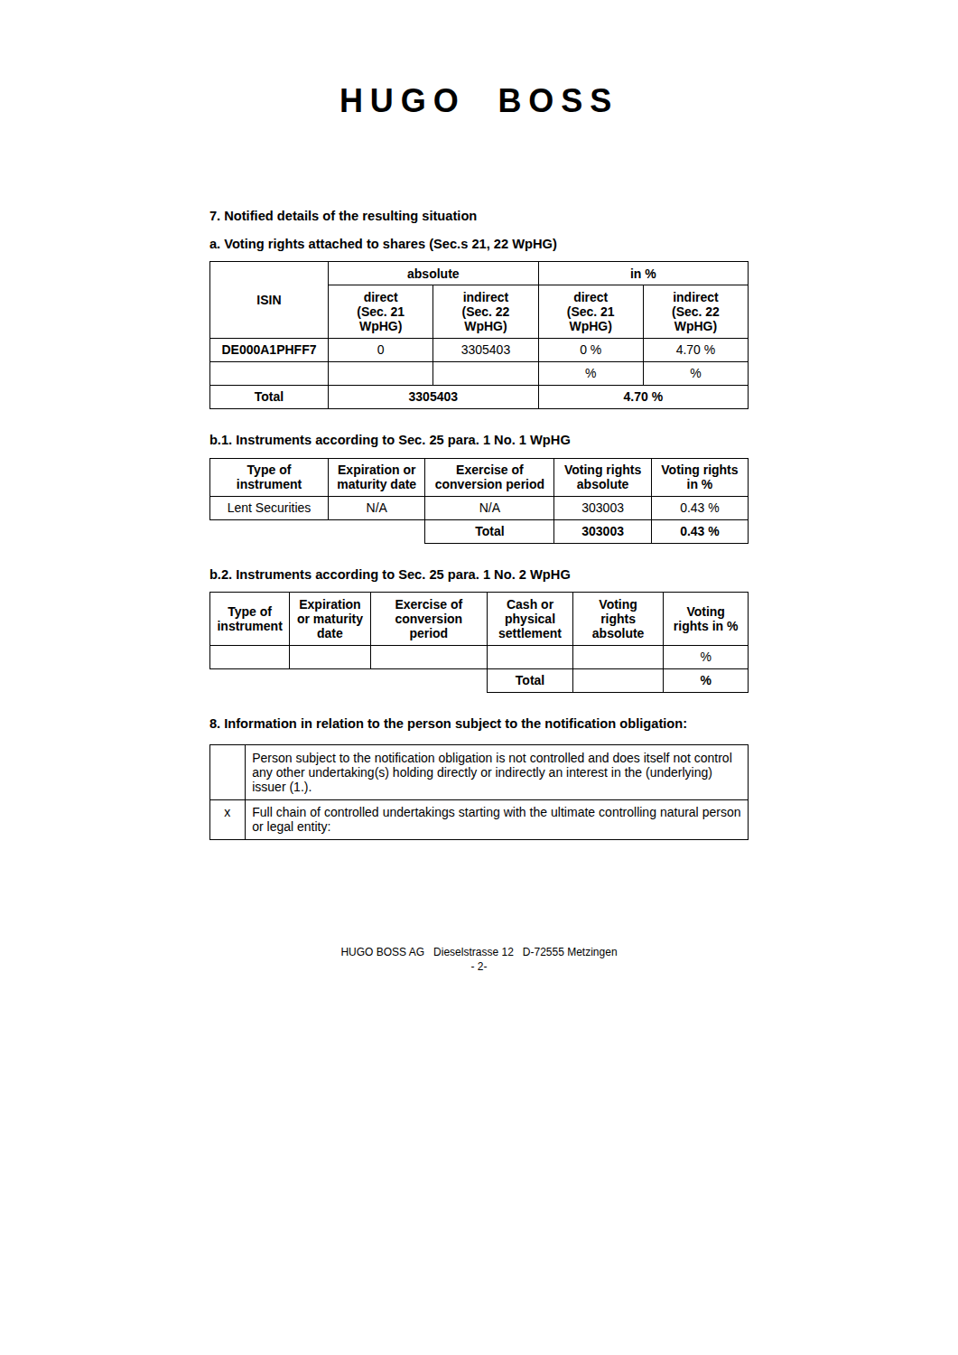HUGO BOSS
7. Notified details of the resulting situation
a. Voting rights attached to shares (Sec.s 21, 22 WpHG)
| ISIN | absolute | in % |
| --- | --- | --- |
| direct (Sec. 21 WpHG) | indirect (Sec. 22 WpHG) | direct (Sec. 21 WpHG) | indirect (Sec. 22 WpHG) |
| DE000A1PHFF7 | 0 | 3305403 | 0 % | 4.70 % |
| | | | % | % |
| Total | 3305403 | 4.70 % |
b.1. Instruments according to Sec. 25 para. 1 No. 1 WpHG
| Type of instrument | Expiration or maturity date | Exercise of conversion period | Voting rights absolute | Voting rights in % |
| --- | --- | --- | --- | --- |
| Lent Securities | N/A | N/A | 303003 | 0.43 % |
| | | Total | 303003 | 0.43 % |
b.2. Instruments according to Sec. 25 para. 1 No. 2 WpHG
| Type of instrument | Expiration or maturity date | Exercise of conversion period | Cash or physical settlement | Voting rights absolute | Voting rights in % |
| --- | --- | --- | --- | --- | --- |
| | | | | | % |
| | | | Total | | % |
8. Information in relation to the person subject to the notification obligation:
| | Person subject to the notification obligation is not controlled and does itself not control any other undertaking(s) holding directly or indirectly an interest in the (underlying) issuer (1.). |
| x | Full chain of controlled undertakings starting with the ultimate controlling natural person or legal entity: |
HUGO BOSS AG Dieselstrasse 12 D-72555 Metzingen
- 2-